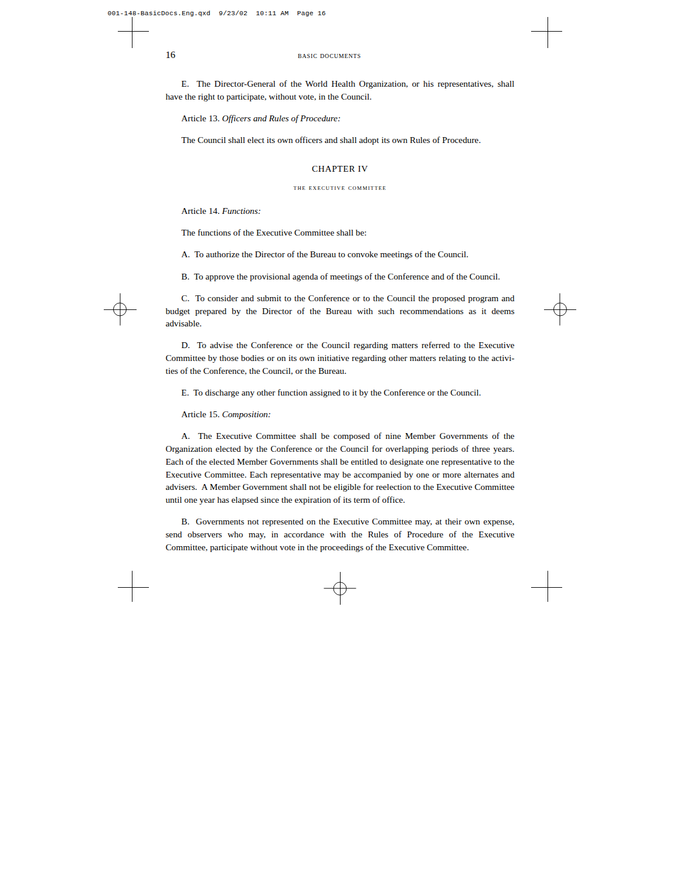001-148-BasicDocs.Eng.qxd 9/23/02 10:11 AM Page 16
16
basic documents
E. The Director-General of the World Health Organization, or his representatives, shall have the right to participate, without vote, in the Council.
Article 13. Officers and Rules of Procedure:
The Council shall elect its own officers and shall adopt its own Rules of Procedure.
CHAPTER IV
the executive committee
Article 14. Functions:
The functions of the Executive Committee shall be:
A. To authorize the Director of the Bureau to convoke meetings of the Council.
B. To approve the provisional agenda of meetings of the Conference and of the Council.
C. To consider and submit to the Conference or to the Council the proposed program and budget prepared by the Director of the Bureau with such recommendations as it deems advisable.
D. To advise the Conference or the Council regarding matters referred to the Executive Committee by those bodies or on its own initiative regarding other matters relating to the activities of the Conference, the Council, or the Bureau.
E. To discharge any other function assigned to it by the Conference or the Council.
Article 15. Composition:
A. The Executive Committee shall be composed of nine Member Governments of the Organization elected by the Conference or the Council for overlapping periods of three years. Each of the elected Member Governments shall be entitled to designate one representative to the Executive Committee. Each representative may be accompanied by one or more alternates and advisers. A Member Government shall not be eligible for reelection to the Executive Committee until one year has elapsed since the expiration of its term of office.
B. Governments not represented on the Executive Committee may, at their own expense, send observers who may, in accordance with the Rules of Procedure of the Executive Committee, participate without vote in the proceedings of the Executive Committee.